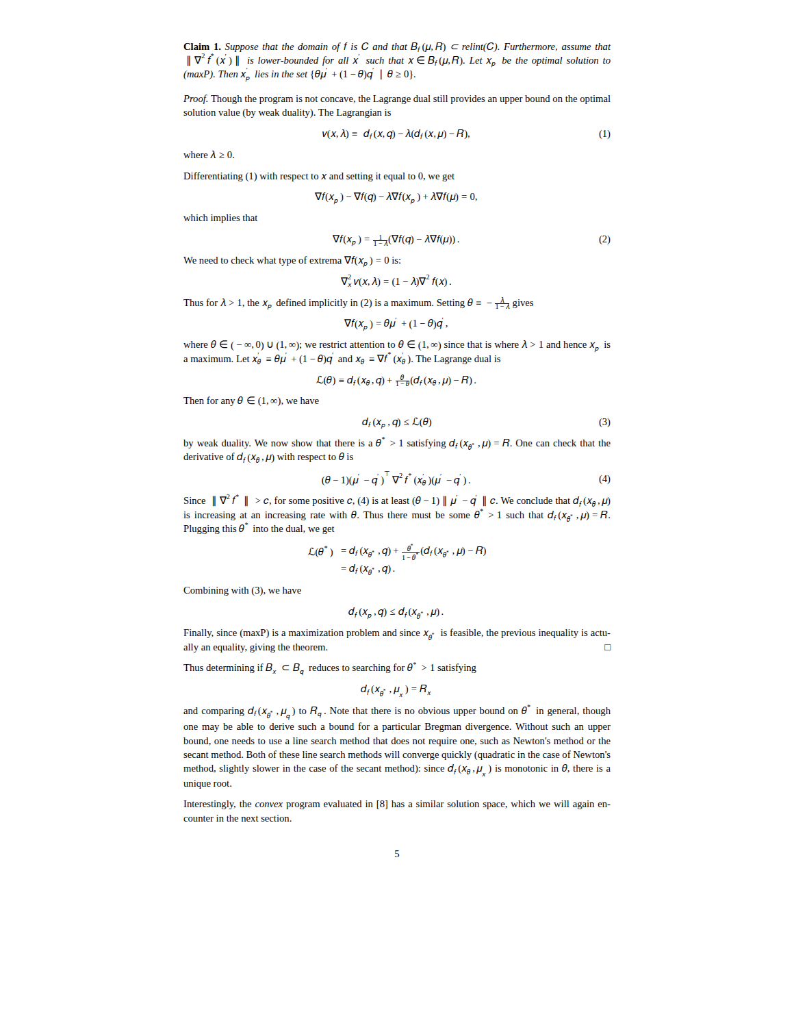Claim 1. Suppose that the domain of f is C and that Bf(μ,R) ⊂ relint(C). Furthermore, assume that ∥∇2f*(x′)∥ is lower-bounded for all x′ such that x∈Bf(μ,R). Let xp be the optimal solution to (maxP). Then xp′ lies in the set {θμ′+(1−θ)q′∣θ≥0}.
Proof. Though the program is not concave, the Lagrange dual still provides an upper bound on the optimal solution value (by weak duality). The Lagrangian is
ν(x,λ) ≡ df(x,q) − λ(df(x,μ)−R) , (1)
where λ≥0.
Differentiating (1) with respect to x and setting it equal to 0, we get
∇f(xp) − ∇f(q) − λ∇f(xp) + λ∇f(μ) =0,
which implies that
∇f(xp) = 11−λ ( ∇f(q) − λ∇f(μ) ) . (2)
We need to check what type of extrema ∇f(xp)=0 is:
∇x2ν(x,λ) = (1−λ) ∇2f(x).
Thus for λ>1, the xp defined implicitly in (2) is a maximum. Setting θ≡−λ1−λ gives
∇f(xp) = θμ′ + (1−θ)q′ ,
where θ∈(−∞,0)∪(1,∞); we restrict attention to θ∈(1,∞) since that is where λ>1 and hence xp is a maximum. Let xθ′≡θμ′+(1−θ)q′ and xθ≡∇f*(xθ′). The Lagrange dual is
ℒ(θ) ≡ df(xθ,q) + θ1−θ (df(xθ,μ)−R) .
Then for any θ∈(1,∞), we have
df(xp,q) ≤ ℒ(θ) (3)
by weak duality. We now show that there is a θ*>1 satisfying df(xθ*,μ)=R. One can check that the derivative of df(xθ,μ) with respect to θ is
(θ−1) (μ′−q′)⊤ ∇2f*(xθ′) (μ′−q′) . (4)
Since ∥∇2f*∥>c, for some positive c, (4) is at least (θ−1)∥μ′−q′∥c. We conclude that df(xθ,μ) is increasing at an increasing rate with θ. Thus there must be some θ*>1 such that df(xθ*,μ)=R. Plugging this θ* into the dual, we get
| ℒ ( θ * ) | = d f ( x θ * , q ) + θ * 1 − θ * ( d f ( x θ * , μ ) − R ) |
| | = d f ( x θ * , q ) . |
Combining with (3), we have
df(xp,q) ≤ df(xθ*,μ) .
Finally, since (maxP) is a maximization problem and since xθ* is feasible, the previous inequality is actually an equality, giving the theorem. □
Thus determining if Bx⊂Bq reduces to searching for θ*>1 satisfying
df(xθ*,μx) = Rx
and comparing df(xθ*,μq) to Rq. Note that there is no obvious upper bound on θ* in general, though one may be able to derive such a bound for a particular Bregman divergence. Without such an upper bound, one needs to use a line search method that does not require one, such as Newton's method or the secant method. Both of these line search methods will converge quickly (quadratic in the case of Newton's method, slightly slower in the case of the secant method): since df(xθ,μx) is monotonic in θ, there is a unique root.
Interestingly, the convex program evaluated in [8] has a similar solution space, which we will again encounter in the next section.
5